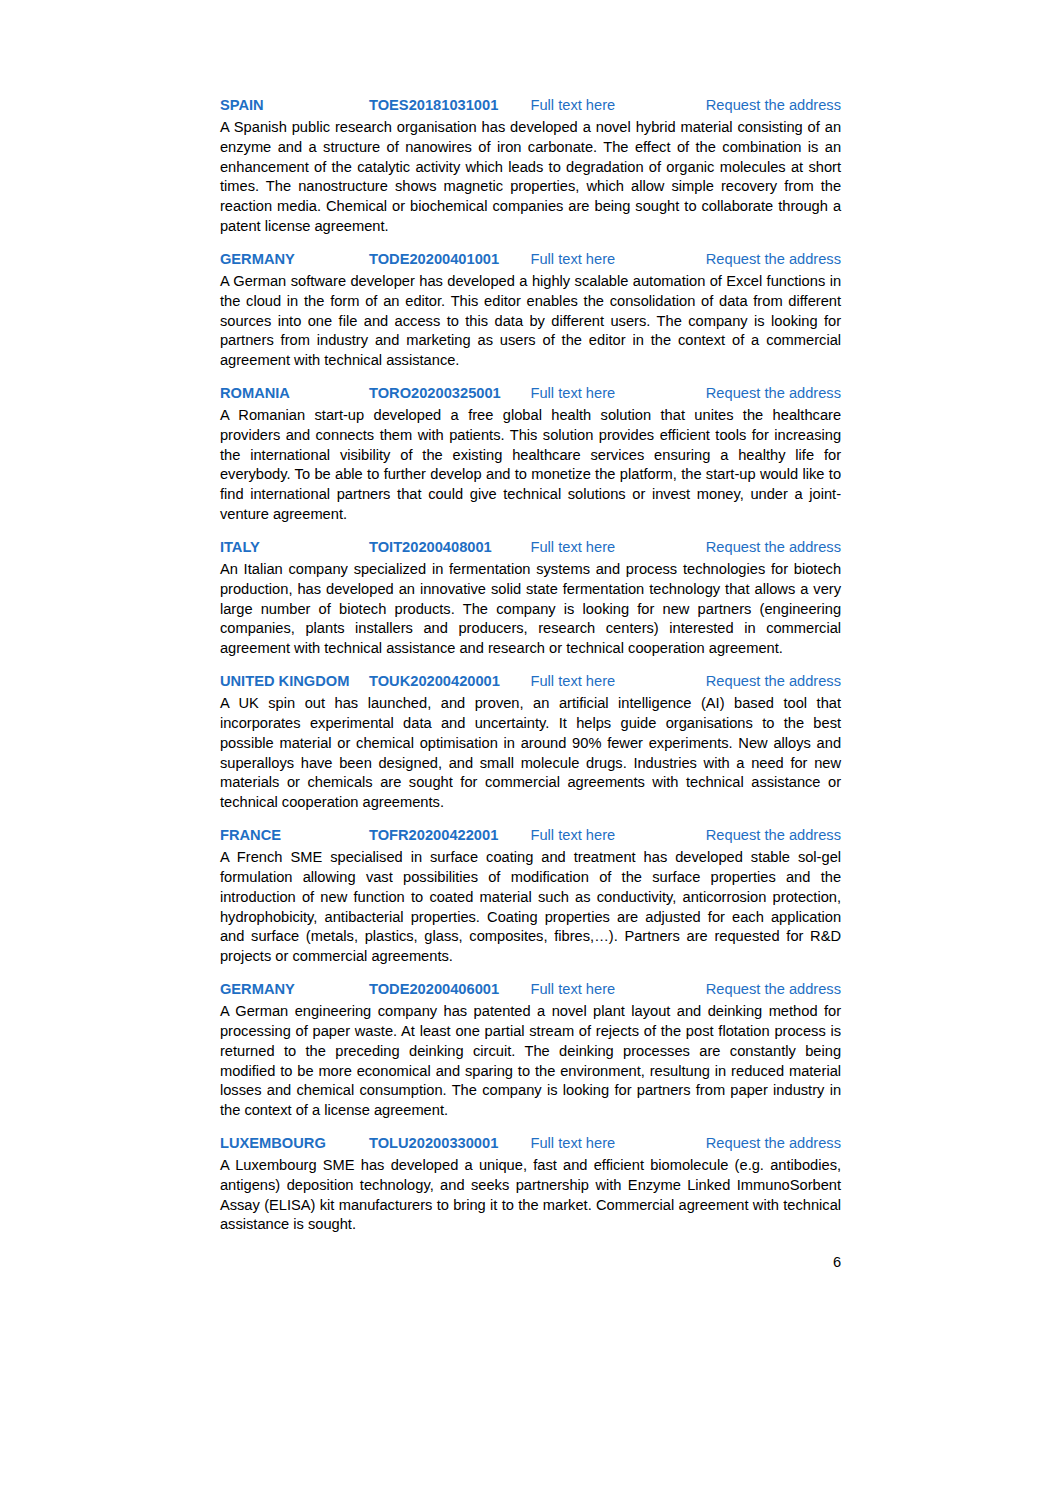SPAIN TOES20181031001 Full text here Request the address
A Spanish public research organisation has developed a novel hybrid material consisting of an enzyme and a structure of nanowires of iron carbonate. The effect of the combination is an enhancement of the catalytic activity which leads to degradation of organic molecules at short times. The nanostructure shows magnetic properties, which allow simple recovery from the reaction media. Chemical or biochemical companies are being sought to collaborate through a patent license agreement.
GERMANY TODE20200401001 Full text here Request the address
A German software developer has developed a highly scalable automation of Excel functions in the cloud in the form of an editor. This editor enables the consolidation of data from different sources into one file and access to this data by different users. The company is looking for partners from industry and marketing as users of the editor in the context of a commercial agreement with technical assistance.
ROMANIA TORO20200325001 Full text here Request the address
A Romanian start-up developed a free global health solution that unites the healthcare providers and connects them with patients. This solution provides efficient tools for increasing the international visibility of the existing healthcare services ensuring a healthy life for everybody. To be able to further develop and to monetize the platform, the start-up would like to find international partners that could give technical solutions or invest money, under a joint-venture agreement.
ITALY TOIT20200408001 Full text here Request the address
An Italian company specialized in fermentation systems and process technologies for biotech production, has developed an innovative solid state fermentation technology that allows a very large number of biotech products. The company is looking for new partners (engineering companies, plants installers and producers, research centers) interested in commercial agreement with technical assistance and research or technical cooperation agreement.
UNITED KINGDOM TOUK20200420001 Full text here Request the address
A UK spin out has launched, and proven, an artificial intelligence (AI) based tool that incorporates experimental data and uncertainty. It helps guide organisations to the best possible material or chemical optimisation in around 90% fewer experiments. New alloys and superalloys have been designed, and small molecule drugs. Industries with a need for new materials or chemicals are sought for commercial agreements with technical assistance or technical cooperation agreements.
FRANCE TOFR20200422001 Full text here Request the address
A French SME specialised in surface coating and treatment has developed stable sol-gel formulation allowing vast possibilities of modification of the surface properties and the introduction of new function to coated material such as conductivity, anticorrosion protection, hydrophobicity, antibacterial properties. Coating properties are adjusted for each application and surface (metals, plastics, glass, composites, fibres,…). Partners are requested for R&D projects or commercial agreements.
GERMANY TODE20200406001 Full text here Request the address
A German engineering company has patented a novel plant layout and deinking method for processing of paper waste. At least one partial stream of rejects of the post flotation process is returned to the preceding deinking circuit. The deinking processes are constantly being modified to be more economical and sparing to the environment, resultung in reduced material losses and chemical consumption. The company is looking for partners from paper industry in the context of a license agreement.
LUXEMBOURG TOLU20200330001 Full text here Request the address
A Luxembourg SME has developed a unique, fast and efficient biomolecule (e.g. antibodies, antigens) deposition technology, and seeks partnership with Enzyme Linked ImmunoSorbent Assay (ELISA) kit manufacturers to bring it to the market. Commercial agreement with technical assistance is sought.
6